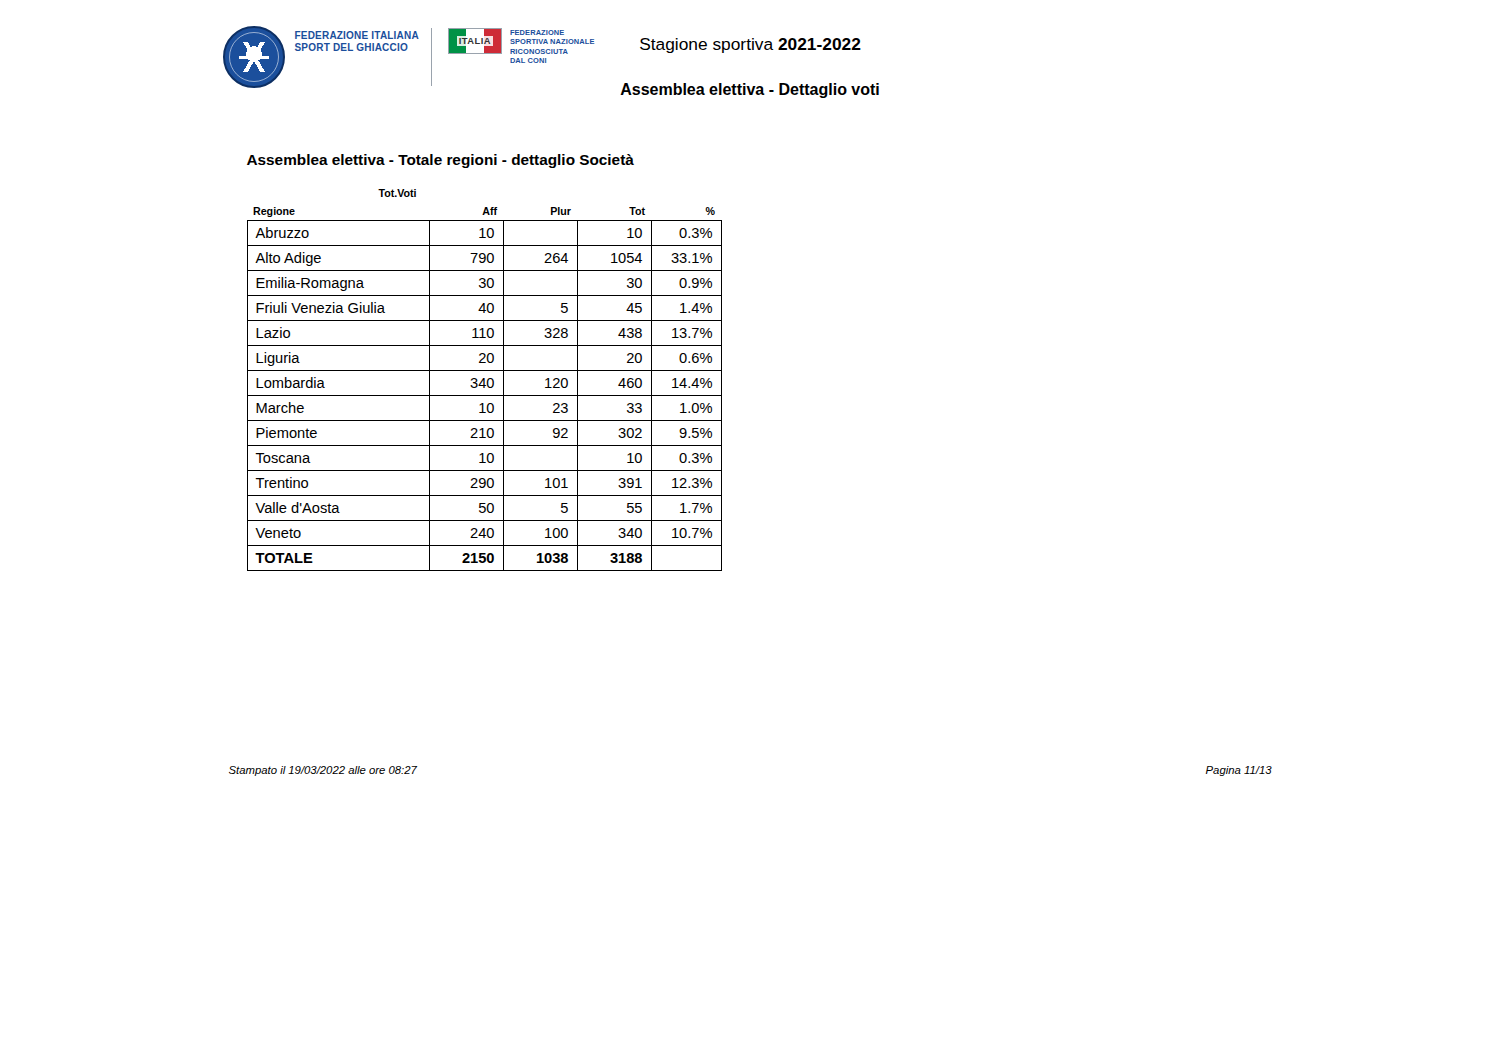FEDERAZIONE ITALIANA SPORT DEL GHIACCIO
ITALIA
FEDERAZIONE
SPORTIVA NAZIONALE
RICONOSCIUTA
DAL CONI
Stagione sportiva 2021-2022
Assemblea elettiva - Dettaglio voti
Assemblea elettiva - Totale regioni - dettaglio Società
Tot.Voti
| Regione | Aff | Plur | Tot | % |
| --- | --- | --- | --- | --- |
| Abruzzo | 10 | | 10 | 0.3% |
| Alto Adige | 790 | 264 | 1054 | 33.1% |
| Emilia-Romagna | 30 | | 30 | 0.9% |
| Friuli Venezia Giulia | 40 | 5 | 45 | 1.4% |
| Lazio | 110 | 328 | 438 | 13.7% |
| Liguria | 20 | | 20 | 0.6% |
| Lombardia | 340 | 120 | 460 | 14.4% |
| Marche | 10 | 23 | 33 | 1.0% |
| Piemonte | 210 | 92 | 302 | 9.5% |
| Toscana | 10 | | 10 | 0.3% |
| Trentino | 290 | 101 | 391 | 12.3% |
| Valle d'Aosta | 50 | 5 | 55 | 1.7% |
| Veneto | 240 | 100 | 340 | 10.7% |
| TOTALE | 2150 | 1038 | 3188 | |
Stampato il 19/03/2022 alle ore 08:27
Pagina 11/13